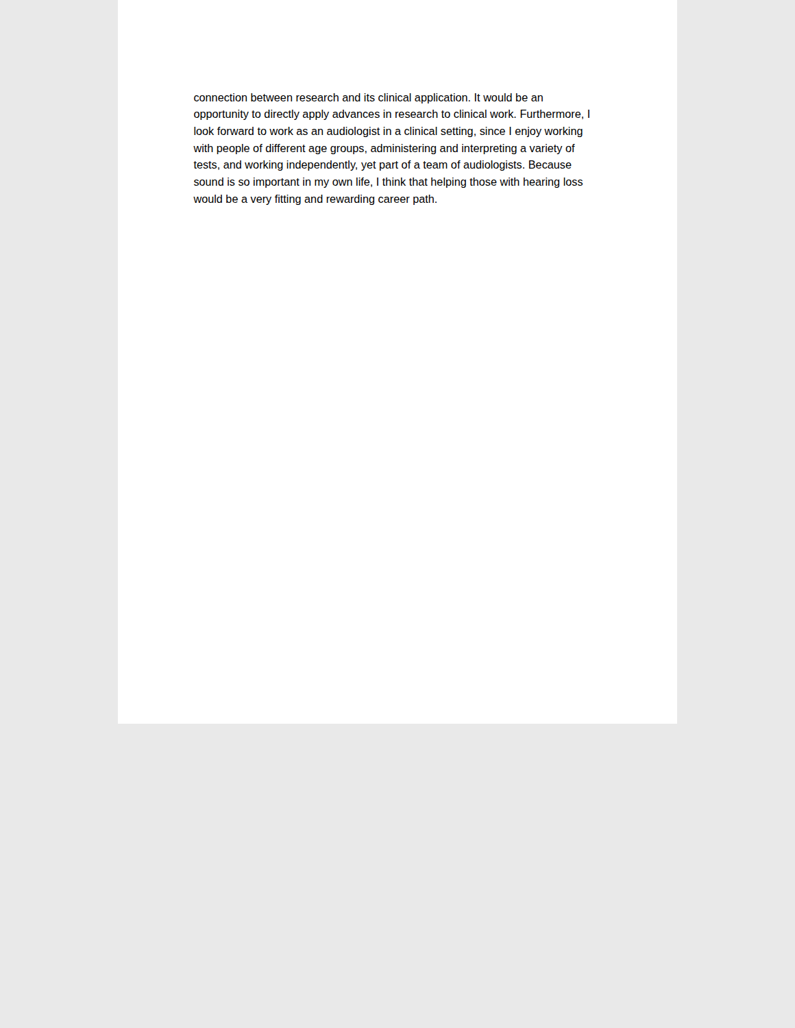connection between research and its clinical application. It would be an opportunity to directly apply advances in research to clinical work. Furthermore, I look forward to work as an audiologist in a clinical setting, since I enjoy working with people of different age groups, administering and interpreting a variety of tests, and working independently, yet part of a team of audiologists. Because sound is so important in my own life, I think that helping those with hearing loss would be a very fitting and rewarding career path.